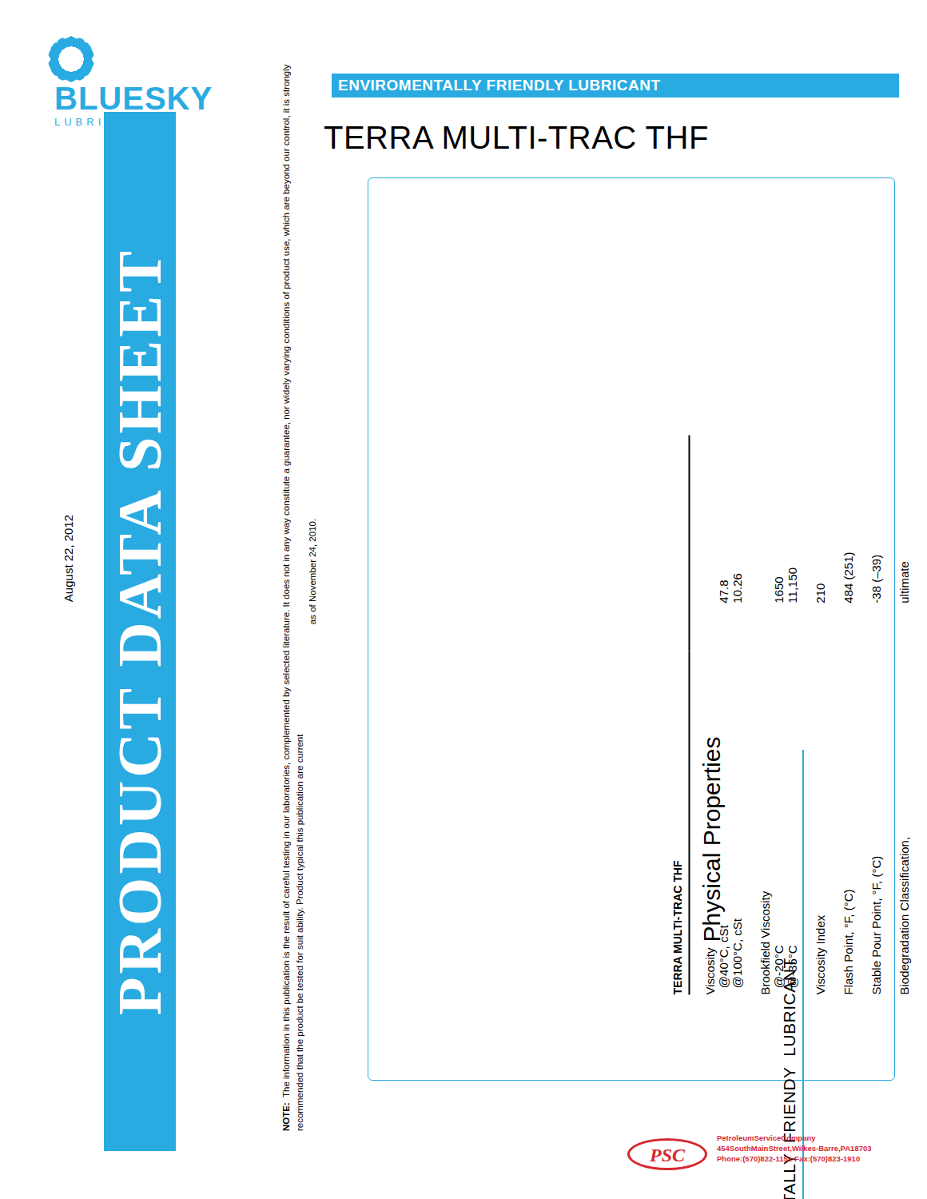BLUESKY LUBRICANTS
August 22, 2012
454 South Main Street, Wilkes-Barre, PA 18703 | P: (570) 822-1151 | F: (570) 823-1910
PRODUCT DATA SHEET
NOTE: The information in this publication is the result of careful testing in our laboratories, complemented by selected literature. It does not in any way constitute a guarantee, nor widely varying conditions of product use, which are beyond our control, it is strongly recommended that the product be tested for suit ability. Product typical this publication are current as of November 24, 2010.
ENVIROMENTALLY FRIENDLY LUBRICANT
TERRA MULTI-TRAC THF
Physical Properties
ENVIROMENTALLY FRIENDY LUBRICANT
| TERRA MULTI-TRAC THF |
| --- |
| Viscosity @40°C, cSt @100°C, cSt | 47.8 10.26 |
| Brookfield Viscosity @-20°C @-35°C | 1650 11,150 |
| Viscosity Index | 210 |
| Flash Point, °F, (°C) | 484 (251) |
| Stable Pour Point, °F, (°C) | -38 (–39) |
| Biodegradation Classification, | ultimate |
| ASTM D 5864 | PW1 |
PSC
PetroleumServiceCompany
454SouthMainStreet,Wilkes-Barre,PA18703
Phone:(570)822-1151•Fax:(570)823-1910